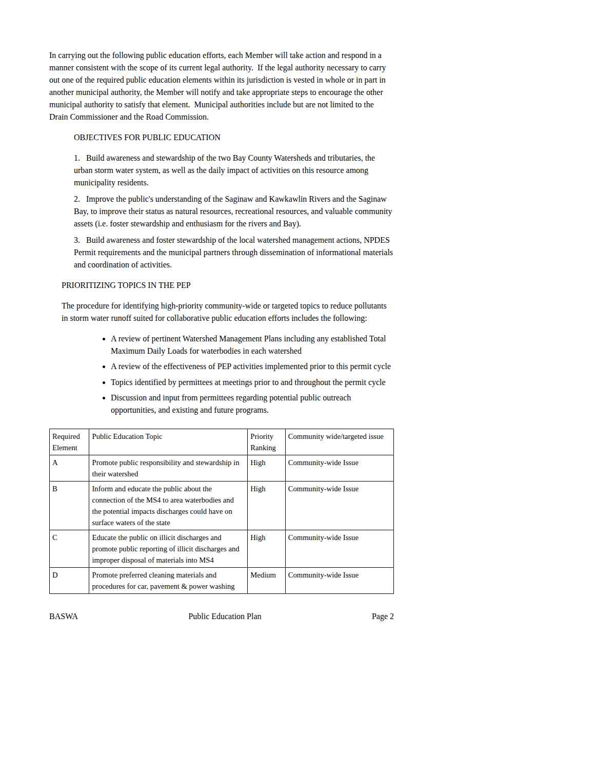In carrying out the following public education efforts, each Member will take action and respond in a manner consistent with the scope of its current legal authority. If the legal authority necessary to carry out one of the required public education elements within its jurisdiction is vested in whole or in part in another municipal authority, the Member will notify and take appropriate steps to encourage the other municipal authority to satisfy that element. Municipal authorities include but are not limited to the Drain Commissioner and the Road Commission.
OBJECTIVES FOR PUBLIC EDUCATION
1. Build awareness and stewardship of the two Bay County Watersheds and tributaries, the urban storm water system, as well as the daily impact of activities on this resource among municipality residents.
2. Improve the public's understanding of the Saginaw and Kawkawlin Rivers and the Saginaw Bay, to improve their status as natural resources, recreational resources, and valuable community assets (i.e. foster stewardship and enthusiasm for the rivers and Bay).
3. Build awareness and foster stewardship of the local watershed management actions, NPDES Permit requirements and the municipal partners through dissemination of informational materials and coordination of activities.
PRIORITIZING TOPICS IN THE PEP
The procedure for identifying high-priority community-wide or targeted topics to reduce pollutants in storm water runoff suited for collaborative public education efforts includes the following:
A review of pertinent Watershed Management Plans including any established Total Maximum Daily Loads for waterbodies in each watershed
A review of the effectiveness of PEP activities implemented prior to this permit cycle
Topics identified by permittees at meetings prior to and throughout the permit cycle
Discussion and input from permittees regarding potential public outreach opportunities, and existing and future programs.
| Required Element | Public Education Topic | Priority Ranking | Community wide/targeted issue |
| --- | --- | --- | --- |
| A | Promote public responsibility and stewardship in their watershed | High | Community-wide Issue |
| B | Inform and educate the public about the connection of the MS4 to area waterbodies and the potential impacts discharges could have on surface waters of the state | High | Community-wide Issue |
| C | Educate the public on illicit discharges and promote public reporting of illicit discharges and improper disposal of materials into MS4 | High | Community-wide Issue |
| D | Promote preferred cleaning materials and procedures for car, pavement & power washing | Medium | Community-wide Issue |
BASWA Public Education Plan Page 2